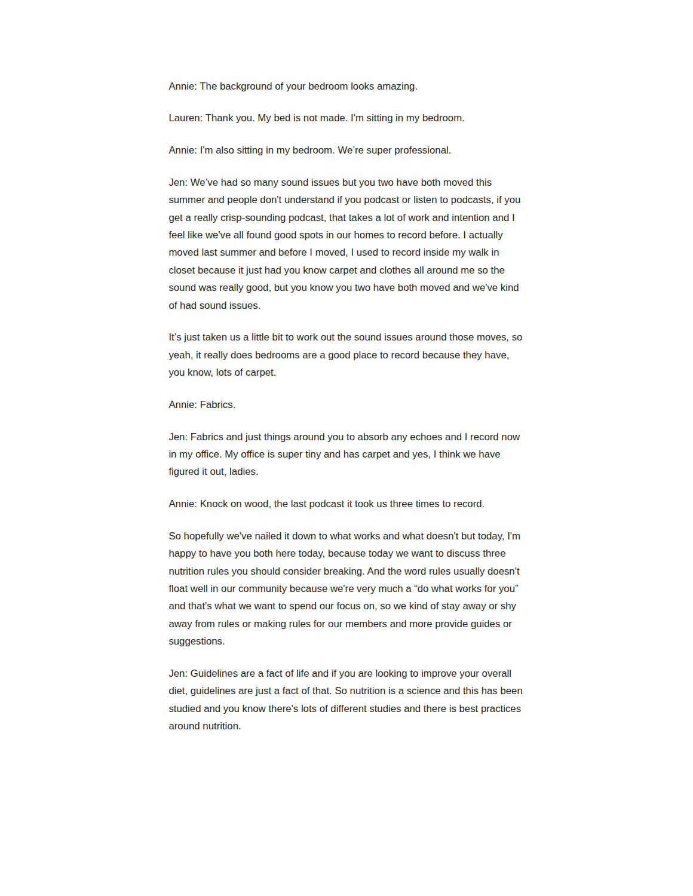Annie: The background of your bedroom looks amazing.
Lauren: Thank you. My bed is not made. I'm sitting in my bedroom.
Annie: I'm also sitting in my bedroom. We’re super professional.
Jen: We’ve had so many sound issues but you two have both moved this summer and people don't understand if you podcast or listen to podcasts, if you get a really crisp-sounding podcast, that takes a lot of work and intention and I feel like we've all found good spots in our homes to record before. I actually moved last summer and before I moved, I used to record inside my walk in closet because it just had you know carpet and clothes all around me so the sound was really good, but you know you two have both moved and we've kind of had sound issues.
It’s just taken us a little bit to work out the sound issues around those moves, so yeah, it really does bedrooms are a good place to record because they have, you know, lots of carpet.
Annie: Fabrics.
Jen: Fabrics and just things around you to absorb any echoes and I record now in my office. My office is super tiny and has carpet and yes, I think we have figured it out, ladies.
Annie: Knock on wood, the last podcast it took us three times to record.
So hopefully we've nailed it down to what works and what doesn't but today, I'm happy to have you both here today, because today we want to discuss three nutrition rules you should consider breaking. And the word rules usually doesn't float well in our community because we're very much a “do what works for you” and that's what we want to spend our focus on, so we kind of stay away or shy away from rules or making rules for our members and more provide guides or suggestions.
Jen: Guidelines are a fact of life and if you are looking to improve your overall diet, guidelines are just a fact of that. So nutrition is a science and this has been studied and you know there's lots of different studies and there is best practices around nutrition.